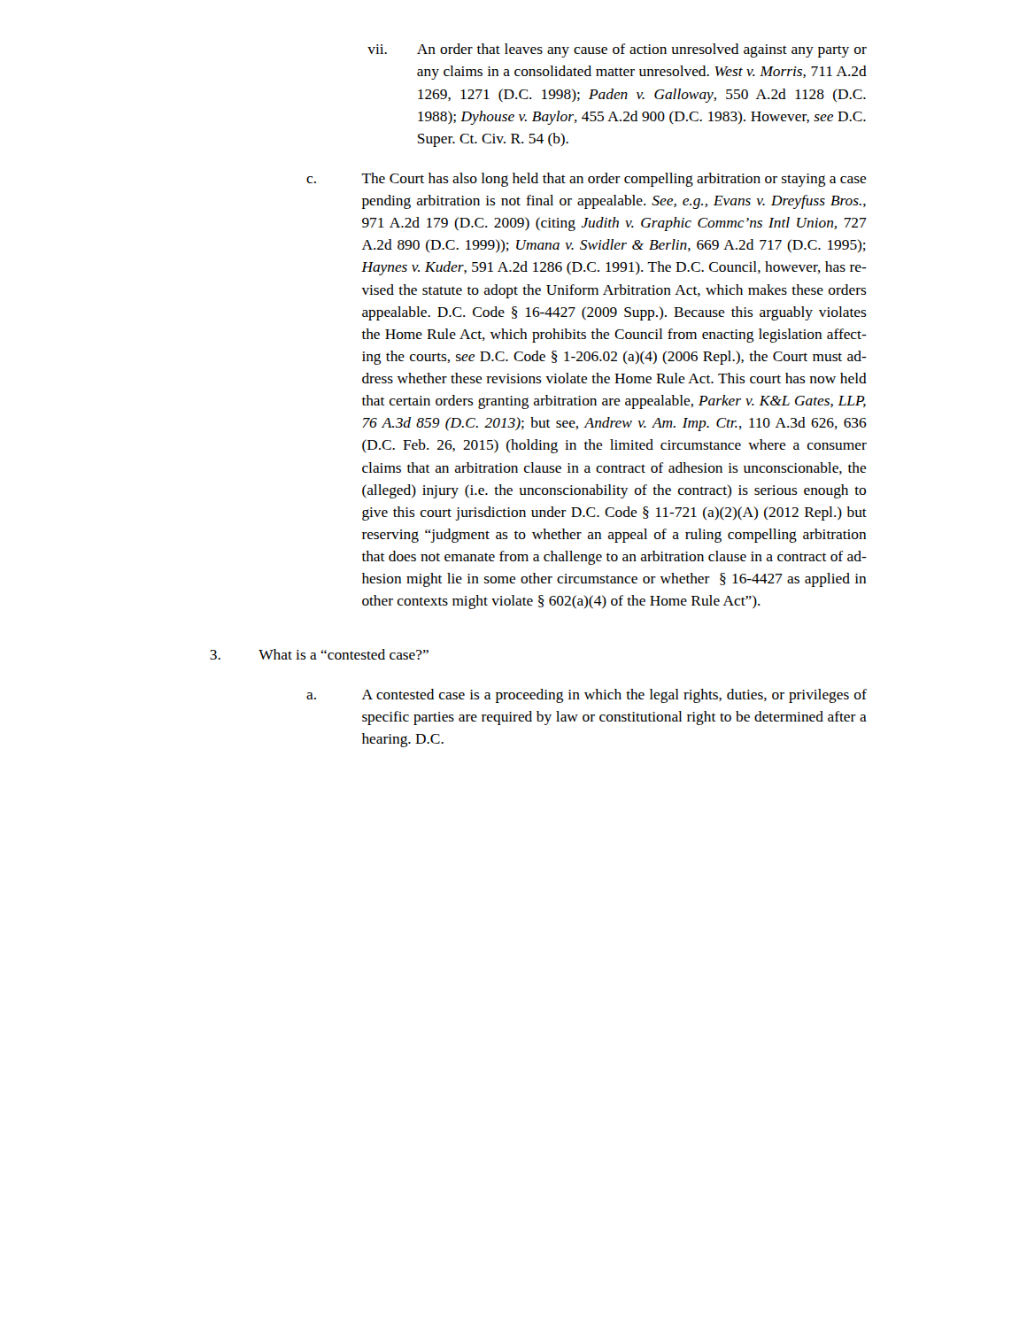vii.
An order that leaves any cause of action unresolved against any party or any claims in a consolidated matter unresolved. West v. Morris, 711 A.2d 1269, 1271 (D.C. 1998); Paden v. Galloway, 550 A.2d 1128 (D.C. 1988); Dyhouse v. Baylor, 455 A.2d 900 (D.C. 1983). However, see D.C. Super. Ct. Civ. R. 54 (b).
c.
The Court has also long held that an order compelling arbitration or staying a case pending arbitration is not final or appealable. See, e.g., Evans v. Dreyfuss Bros., 971 A.2d 179 (D.C. 2009) (citing Judith v. Graphic Commc’ns Intl Union, 727 A.2d 890 (D.C. 1999)); Umana v. Swidler & Berlin, 669 A.2d 717 (D.C. 1995); Haynes v. Kuder, 591 A.2d 1286 (D.C. 1991). The D.C. Council, however, has revised the statute to adopt the Uniform Arbitration Act, which makes these orders appealable. D.C. Code § 16-4427 (2009 Supp.). Because this arguably violates the Home Rule Act, which prohibits the Council from enacting legislation affecting the courts, see D.C. Code § 1-206.02 (a)(4) (2006 Repl.), the Court must address whether these revisions violate the Home Rule Act. This court has now held that certain orders granting arbitration are appealable, Parker v. K&L Gates, LLP, 76 A.3d 859 (D.C. 2013); but see, Andrew v. Am. Imp. Ctr., 110 A.3d 626, 636 (D.C. Feb. 26, 2015) (holding in the limited circumstance where a consumer claims that an arbitration clause in a contract of adhesion is unconscionable, the (alleged) injury (i.e. the unconscionability of the contract) is serious enough to give this court jurisdiction under D.C. Code § 11-721 (a)(2)(A) (2012 Repl.) but reserving “judgment as to whether an appeal of a ruling compelling arbitration that does not emanate from a challenge to an arbitration clause in a contract of adhesion might lie in some other circumstance or whether § 16-4427 as applied in other contexts might violate § 602(a)(4) of the Home Rule Act”).
3.
What is a “contested case?”
a.
A contested case is a proceeding in which the legal rights, duties, or privileges of specific parties are required by law or constitutional right to be determined after a hearing. D.C.